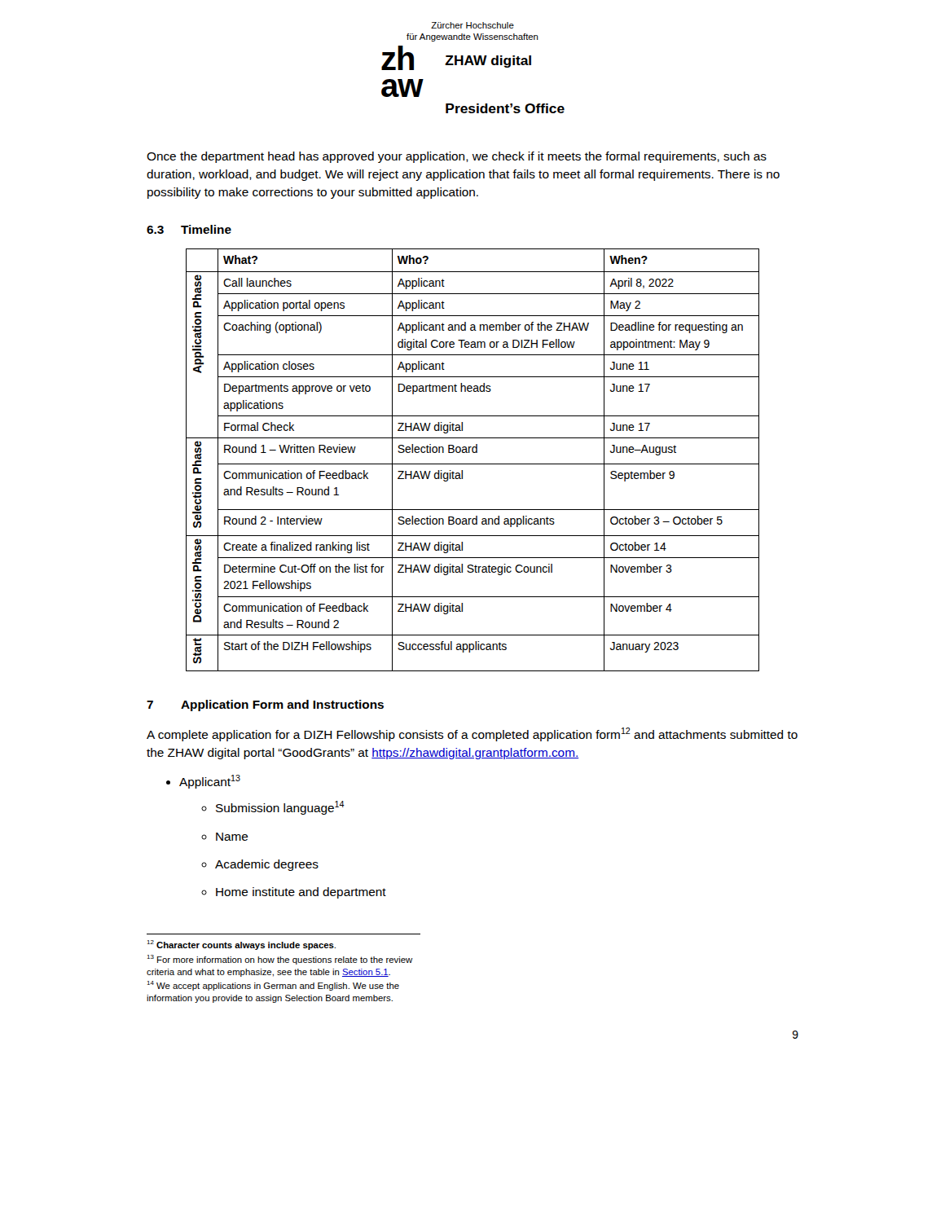Zürcher Hochschule
für Angewandte Wissenschaften
zh aw
ZHAW digital
President’s Office
Once the department head has approved your application, we check if it meets the formal requirements, such as duration, workload, and budget. We will reject any application that fails to meet all formal requirements. There is no possibility to make corrections to your submitted application.
6.3 Timeline
| | What? | Who? | When? |
| --- | --- | --- | --- |
| Application Phase | Call launches | Applicant | April 8, 2022 |
| Application portal opens | Applicant | May 2 |
| Coaching (optional) | Applicant and a member of the ZHAW digital Core Team or a DIZH Fellow | Deadline for requesting an appointment: May 9 |
| Application closes | Applicant | June 11 |
| Departments approve or veto applications | Department heads | June 17 |
| Formal Check | ZHAW digital | June 17 |
| Selection Phase | Round 1 – Written Review | Selection Board | June–August |
| Communication of Feedback and Results – Round 1 | ZHAW digital | September 9 |
| Round 2 - Interview | Selection Board and applicants | October 3 – October 5 |
| Decision Phase | Create a finalized ranking list | ZHAW digital | October 14 |
| Determine Cut-Off on the list for 2021 Fellowships | ZHAW digital Strategic Council | November 3 |
| Communication of Feedback and Results – Round 2 | ZHAW digital | November 4 |
| Start | Start of the DIZH Fellowships | Successful applicants | January 2023 |
7 Application Form and Instructions
A complete application for a DIZH Fellowship consists of a completed application form12 and attachments submitted to the ZHAW digital portal “GoodGrants” at https://zhawdigital.grantplatform.com.
Applicant13
Submission language14
Name
Academic degrees
Home institute and department
12 Character counts always include spaces.
13 For more information on how the questions relate to the review criteria and what to emphasize, see the table in Section 5.1.
14 We accept applications in German and English. We use the information you provide to assign Selection Board members.
9